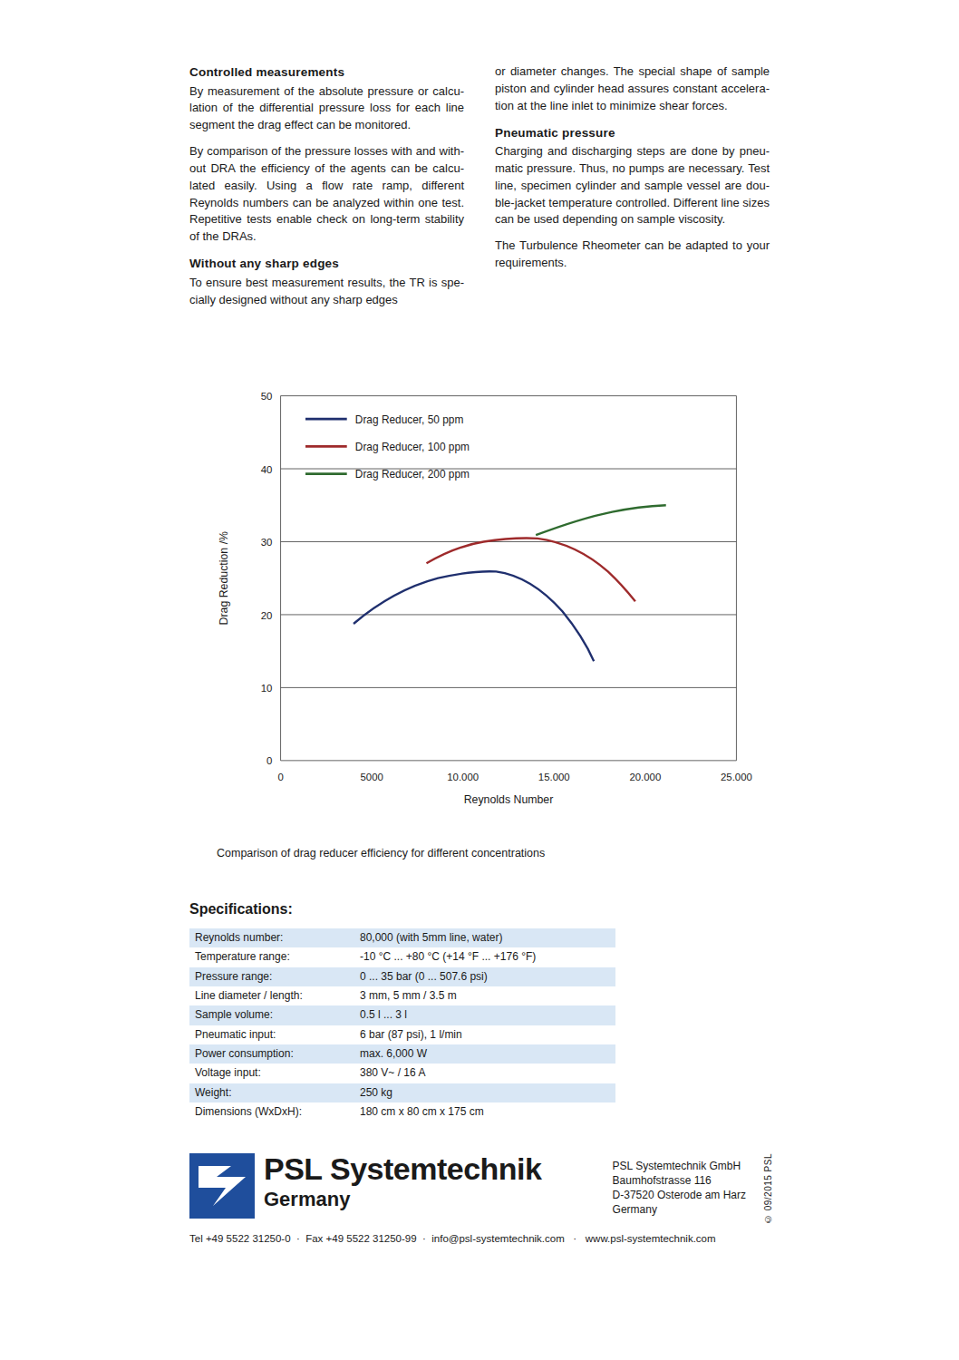Controlled measurements
By measurement of the absolute pressure or calculation of the differential pressure loss for each line segment the drag effect can be monitored.
By comparison of the pressure losses with and without DRA the efficiency of the agents can be calculated easily. Using a flow rate ramp, different Reynolds numbers can be analyzed within one test. Repetitive tests enable check on long-term stability of the DRAs.
Without any sharp edges
To ensure best measurement results, the TR is specially designed without any sharp edges
or diameter changes. The special shape of sample piston and cylinder head assures constant acceleration at the line inlet to minimize shear forces.
Pneumatic pressure
Charging and discharging steps are done by pneumatic pressure. Thus, no pumps are necessary. Test line, specimen cylinder and sample vessel are double-jacket temperature controlled. Different line sizes can be used depending on sample viscosity.
The Turbulence Rheometer can be adapted to your requirements.
50 40 30 20 10 0 0 5000 10.000 15.000 20.000 25.000 Reynolds Number Drag Reduction /% Drag Reducer, 50 ppm Drag Reducer, 100 ppm Drag Reducer, 200 ppm
Comparison of drag reducer efficiency for different concentrations
Specifications:
| Reynolds number: | 80,000 (with 5mm line, water) |
| Temperature range: | -10 °C ... +80 °C (+14 °F ... +176 °F) |
| Pressure range: | 0 ... 35 bar (0 ... 507.6 psi) |
| Line diameter / length: | 3 mm, 5 mm / 3.5 m |
| Sample volume: | 0.5 l ... 3 l |
| Pneumatic input: | 6 bar (87 psi), 1 l/min |
| Power consumption: | max. 6,000 W |
| Voltage input: | 380 V~ / 16 A |
| Weight: | 250 kg |
| Dimensions (WxDxH): | 180 cm x 80 cm x 175 cm |
PSL Systemtechnik Germany
PSL Systemtechnik GmbH
Baumhofstrasse 116
D-37520 Osterode am Harz
Germany
© 09/2015 PSL
Tel +49 5522 31250-0 · Fax +49 5522 31250-99 · info@psl-systemtechnik.com · www.psl-systemtechnik.com